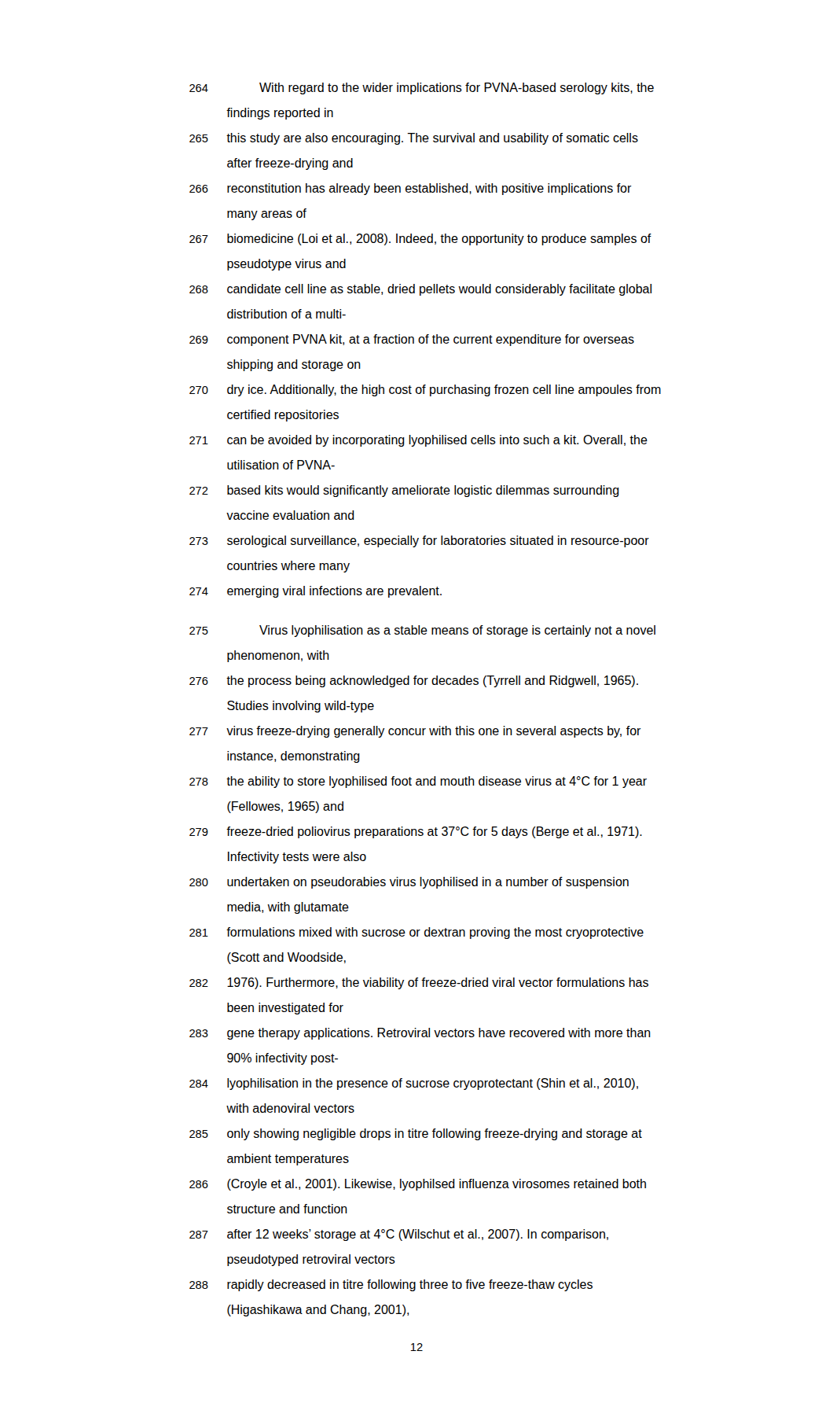264 With regard to the wider implications for PVNA-based serology kits, the findings reported in 265 this study are also encouraging. The survival and usability of somatic cells after freeze-drying and 266 reconstitution has already been established, with positive implications for many areas of 267 biomedicine (Loi et al., 2008). Indeed, the opportunity to produce samples of pseudotype virus and 268 candidate cell line as stable, dried pellets would considerably facilitate global distribution of a multi- 269 component PVNA kit, at a fraction of the current expenditure for overseas shipping and storage on 270 dry ice. Additionally, the high cost of purchasing frozen cell line ampoules from certified repositories 271 can be avoided by incorporating lyophilised cells into such a kit. Overall, the utilisation of PVNA- 272 based kits would significantly ameliorate logistic dilemmas surrounding vaccine evaluation and 273 serological surveillance, especially for laboratories situated in resource-poor countries where many 274 emerging viral infections are prevalent.
275 Virus lyophilisation as a stable means of storage is certainly not a novel phenomenon, with 276 the process being acknowledged for decades (Tyrrell and Ridgwell, 1965). Studies involving wild-type 277 virus freeze-drying generally concur with this one in several aspects by, for instance, demonstrating 278 the ability to store lyophilised foot and mouth disease virus at 4°C for 1 year (Fellowes, 1965) and 279 freeze-dried poliovirus preparations at 37°C for 5 days (Berge et al., 1971). Infectivity tests were also 280 undertaken on pseudorabies virus lyophilised in a number of suspension media, with glutamate 281 formulations mixed with sucrose or dextran proving the most cryoprotective (Scott and Woodside, 2821976). Furthermore, the viability of freeze-dried viral vector formulations has been investigated for 283 gene therapy applications. Retroviral vectors have recovered with more than 90% infectivity post- 284 lyophilisation in the presence of sucrose cryoprotectant (Shin et al., 2010), with adenoviral vectors 285 only showing negligible drops in titre following freeze-drying and storage at ambient temperatures 286(Croyle et al., 2001). Likewise, lyophilsed influenza virosomes retained both structure and function 287 after 12 weeks’ storage at 4°C (Wilschut et al., 2007). In comparison, pseudotyped retroviral vectors 288 rapidly decreased in titre following three to five freeze-thaw cycles (Higashikawa and Chang, 2001),
12